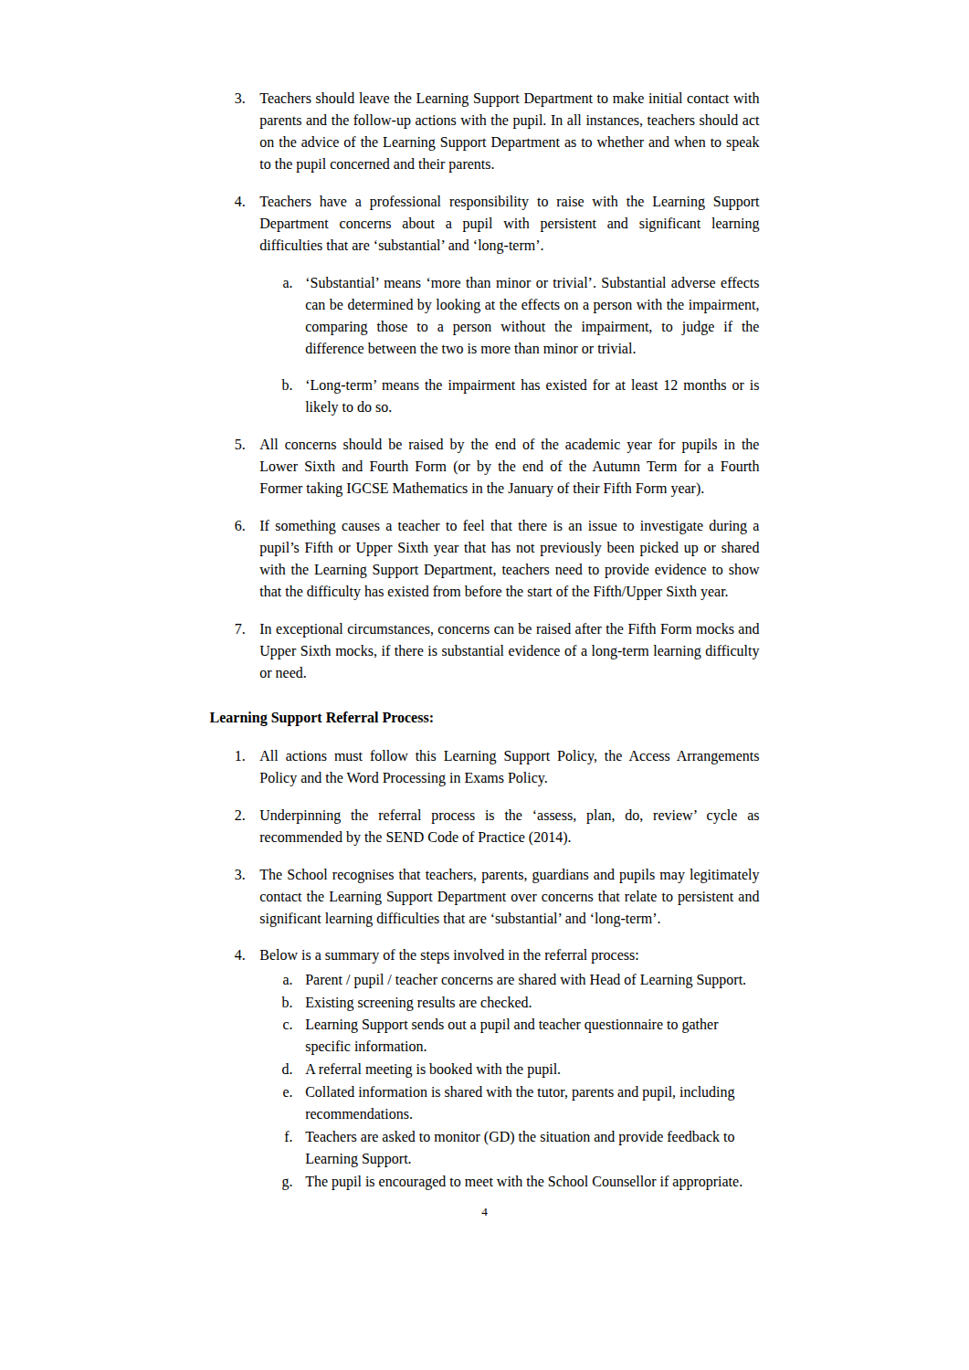Teachers should leave the Learning Support Department to make initial contact with parents and the follow-up actions with the pupil. In all instances, teachers should act on the advice of the Learning Support Department as to whether and when to speak to the pupil concerned and their parents.
Teachers have a professional responsibility to raise with the Learning Support Department concerns about a pupil with persistent and significant learning difficulties that are ‘substantial’ and ‘long-term’.
‘Substantial’ means ‘more than minor or trivial’. Substantial adverse effects can be determined by looking at the effects on a person with the impairment, comparing those to a person without the impairment, to judge if the difference between the two is more than minor or trivial.
‘Long-term’ means the impairment has existed for at least 12 months or is likely to do so.
All concerns should be raised by the end of the academic year for pupils in the Lower Sixth and Fourth Form (or by the end of the Autumn Term for a Fourth Former taking IGCSE Mathematics in the January of their Fifth Form year).
If something causes a teacher to feel that there is an issue to investigate during a pupil’s Fifth or Upper Sixth year that has not previously been picked up or shared with the Learning Support Department, teachers need to provide evidence to show that the difficulty has existed from before the start of the Fifth/Upper Sixth year.
In exceptional circumstances, concerns can be raised after the Fifth Form mocks and Upper Sixth mocks, if there is substantial evidence of a long-term learning difficulty or need.
Learning Support Referral Process:
All actions must follow this Learning Support Policy, the Access Arrangements Policy and the Word Processing in Exams Policy.
Underpinning the referral process is the ‘assess, plan, do, review’ cycle as recommended by the SEND Code of Practice (2014).
The School recognises that teachers, parents, guardians and pupils may legitimately contact the Learning Support Department over concerns that relate to persistent and significant learning difficulties that are ‘substantial’ and ‘long-term’.
Below is a summary of the steps involved in the referral process:
Parent / pupil / teacher concerns are shared with Head of Learning Support.
Existing screening results are checked.
Learning Support sends out a pupil and teacher questionnaire to gather specific information.
A referral meeting is booked with the pupil.
Collated information is shared with the tutor, parents and pupil, including recommendations.
Teachers are asked to monitor (GD) the situation and provide feedback to Learning Support.
The pupil is encouraged to meet with the School Counsellor if appropriate.
4